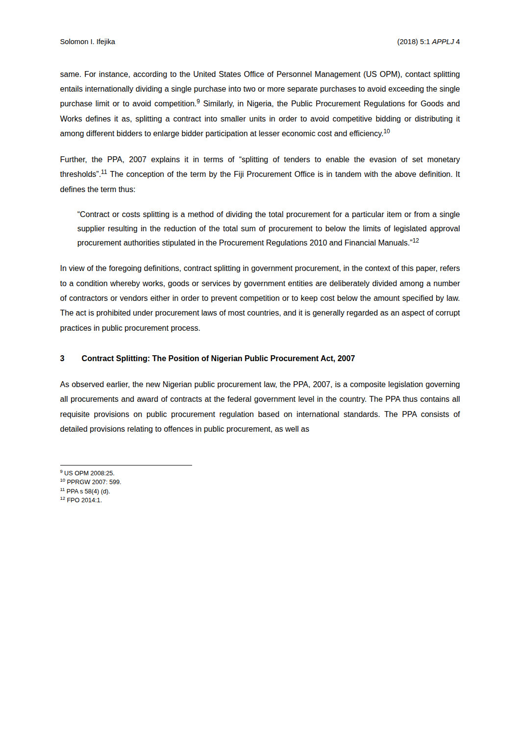Solomon I. Ifejika
(2018) 5:1 APPLJ 4
same. For instance, according to the United States Office of Personnel Management (US OPM), contact splitting entails internationally dividing a single purchase into two or more separate purchases to avoid exceeding the single purchase limit or to avoid competition.9 Similarly, in Nigeria, the Public Procurement Regulations for Goods and Works defines it as, splitting a contract into smaller units in order to avoid competitive bidding or distributing it among different bidders to enlarge bidder participation at lesser economic cost and efficiency.10
Further, the PPA, 2007 explains it in terms of “splitting of tenders to enable the evasion of set monetary thresholds”.11 The conception of the term by the Fiji Procurement Office is in tandem with the above definition. It defines the term thus:
“Contract or costs splitting is a method of dividing the total procurement for a particular item or from a single supplier resulting in the reduction of the total sum of procurement to below the limits of legislated approval procurement authorities stipulated in the Procurement Regulations 2010 and Financial Manuals.”12
In view of the foregoing definitions, contract splitting in government procurement, in the context of this paper, refers to a condition whereby works, goods or services by government entities are deliberately divided among a number of contractors or vendors either in order to prevent competition or to keep cost below the amount specified by law. The act is prohibited under procurement laws of most countries, and it is generally regarded as an aspect of corrupt practices in public procurement process.
3 Contract Splitting: The Position of Nigerian Public Procurement Act, 2007
As observed earlier, the new Nigerian public procurement law, the PPA, 2007, is a composite legislation governing all procurements and award of contracts at the federal government level in the country. The PPA thus contains all requisite provisions on public procurement regulation based on international standards. The PPA consists of detailed provisions relating to offences in public procurement, as well as
9US OPM 2008:25.
10PPRGW 2007: 599.
11PPA s 58(4) (d).
12FPO 2014:1.